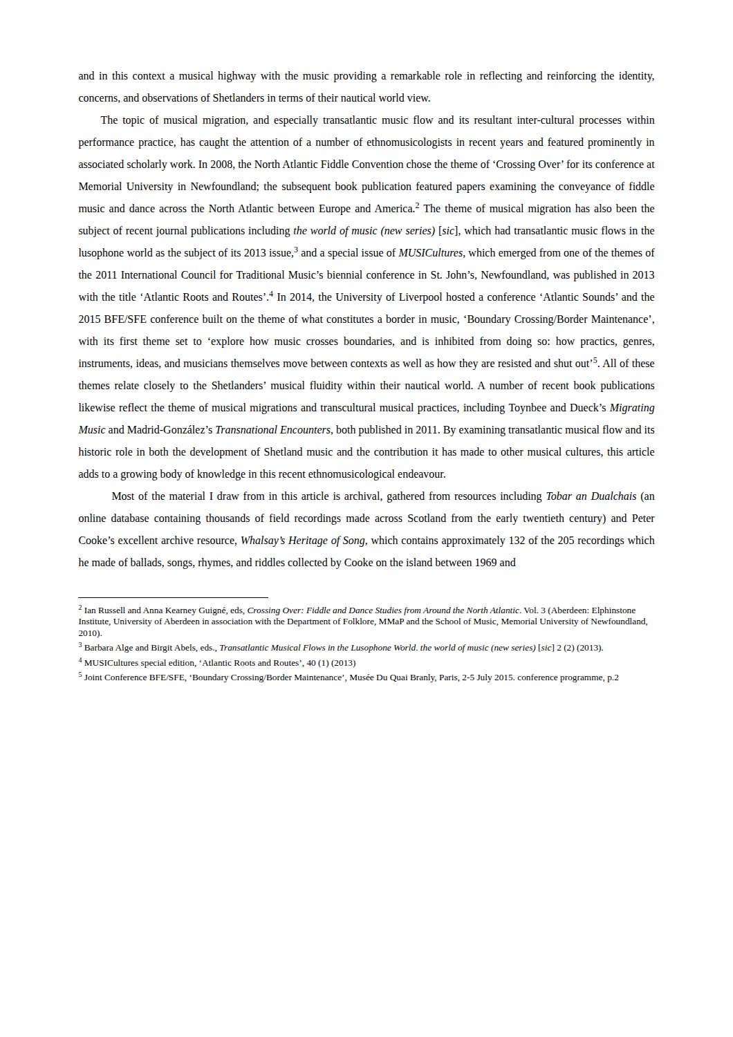and in this context a musical highway with the music providing a remarkable role in reflecting and reinforcing the identity, concerns, and observations of Shetlanders in terms of their nautical world view.
The topic of musical migration, and especially transatlantic music flow and its resultant inter-cultural processes within performance practice, has caught the attention of a number of ethnomusicologists in recent years and featured prominently in associated scholarly work. In 2008, the North Atlantic Fiddle Convention chose the theme of ‘Crossing Over’ for its conference at Memorial University in Newfoundland; the subsequent book publication featured papers examining the conveyance of fiddle music and dance across the North Atlantic between Europe and America.2 The theme of musical migration has also been the subject of recent journal publications including the world of music (new series) [sic], which had transatlantic music flows in the lusophone world as the subject of its 2013 issue,3 and a special issue of MUSICultures, which emerged from one of the themes of the 2011 International Council for Traditional Music’s biennial conference in St. John’s, Newfoundland, was published in 2013 with the title ‘Atlantic Roots and Routes’.4 In 2014, the University of Liverpool hosted a conference ‘Atlantic Sounds’ and the 2015 BFE/SFE conference built on the theme of what constitutes a border in music, ‘Boundary Crossing/Border Maintenance’, with its first theme set to ‘explore how music crosses boundaries, and is inhibited from doing so: how practics, genres, instruments, ideas, and musicians themselves move between contexts as well as how they are resisted and shut out’5. All of these themes relate closely to the Shetlanders’ musical fluidity within their nautical world. A number of recent book publications likewise reflect the theme of musical migrations and transcultural musical practices, including Toynbee and Dueck’s Migrating Music and Madrid-González’s Transnational Encounters, both published in 2011. By examining transatlantic musical flow and its historic role in both the development of Shetland music and the contribution it has made to other musical cultures, this article adds to a growing body of knowledge in this recent ethnomusicological endeavour.
Most of the material I draw from in this article is archival, gathered from resources including Tobar an Dualchais (an online database containing thousands of field recordings made across Scotland from the early twentieth century) and Peter Cooke’s excellent archive resource, Whalsay’s Heritage of Song, which contains approximately 132 of the 205 recordings which he made of ballads, songs, rhymes, and riddles collected by Cooke on the island between 1969 and
2 Ian Russell and Anna Kearney Guigné, eds, Crossing Over: Fiddle and Dance Studies from Around the North Atlantic. Vol. 3 (Aberdeen: Elphinstone Institute, University of Aberdeen in association with the Department of Folklore, MMaP and the School of Music, Memorial University of Newfoundland, 2010).
3 Barbara Alge and Birgit Abels, eds., Transatlantic Musical Flows in the Lusophone World. the world of music (new series) [sic] 2 (2) (2013).
4 MUSICultures special edition, ‘Atlantic Roots and Routes’, 40 (1) (2013)
5 Joint Conference BFE/SFE, ‘Boundary Crossing/Border Maintenance’, Musée Du Quai Branly, Paris, 2-5 July 2015. conference programme, p.2